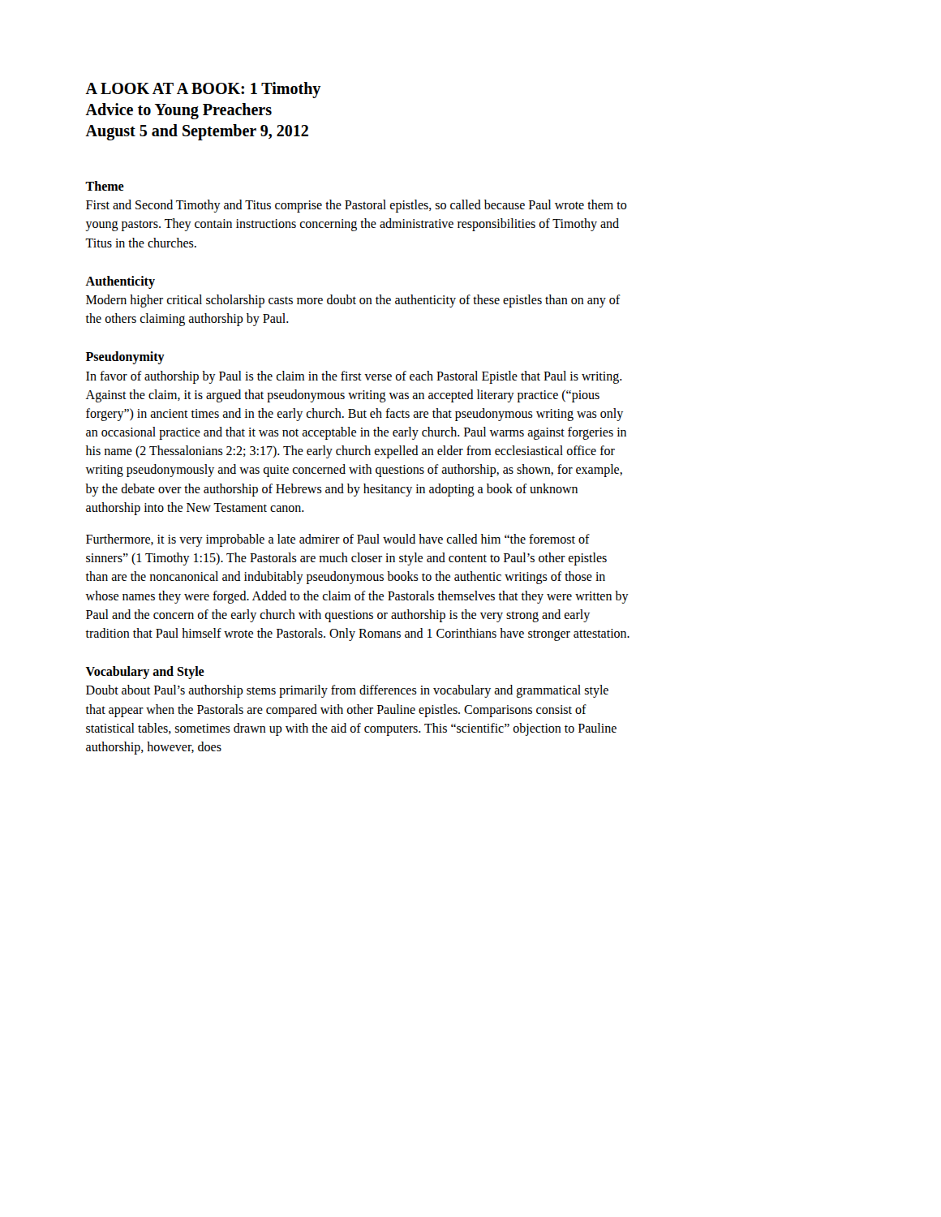A LOOK AT A BOOK: 1 Timothy
Advice to Young Preachers
August 5 and September 9, 2012
Theme
First and Second Timothy and Titus comprise the Pastoral epistles, so called because Paul wrote them to young pastors. They contain instructions concerning the administrative responsibilities of Timothy and Titus in the churches.
Authenticity
Modern higher critical scholarship casts more doubt on the authenticity of these epistles than on any of the others claiming authorship by Paul.
Pseudonymity
In favor of authorship by Paul is the claim in the first verse of each Pastoral Epistle that Paul is writing. Against the claim, it is argued that pseudonymous writing was an accepted literary practice (“pious forgery”) in ancient times and in the early church. But eh facts are that pseudonymous writing was only an occasional practice and that it was not acceptable in the early church. Paul warms against forgeries in his name (2 Thessalonians 2:2; 3:17). The early church expelled an elder from ecclesiastical office for writing pseudonymously and was quite concerned with questions of authorship, as shown, for example, by the debate over the authorship of Hebrews and by hesitancy in adopting a book of unknown authorship into the New Testament canon.
Furthermore, it is very improbable a late admirer of Paul would have called him “the foremost of sinners” (1 Timothy 1:15). The Pastorals are much closer in style and content to Paul’s other epistles than are the noncanonical and indubitably pseudonymous books to the authentic writings of those in whose names they were forged. Added to the claim of the Pastorals themselves that they were written by Paul and the concern of the early church with questions or authorship is the very strong and early tradition that Paul himself wrote the Pastorals. Only Romans and 1 Corinthians have stronger attestation.
Vocabulary and Style
Doubt about Paul’s authorship stems primarily from differences in vocabulary and grammatical style that appear when the Pastorals are compared with other Pauline epistles. Comparisons consist of statistical tables, sometimes drawn up with the aid of computers. This “scientific” objection to Pauline authorship, however, does